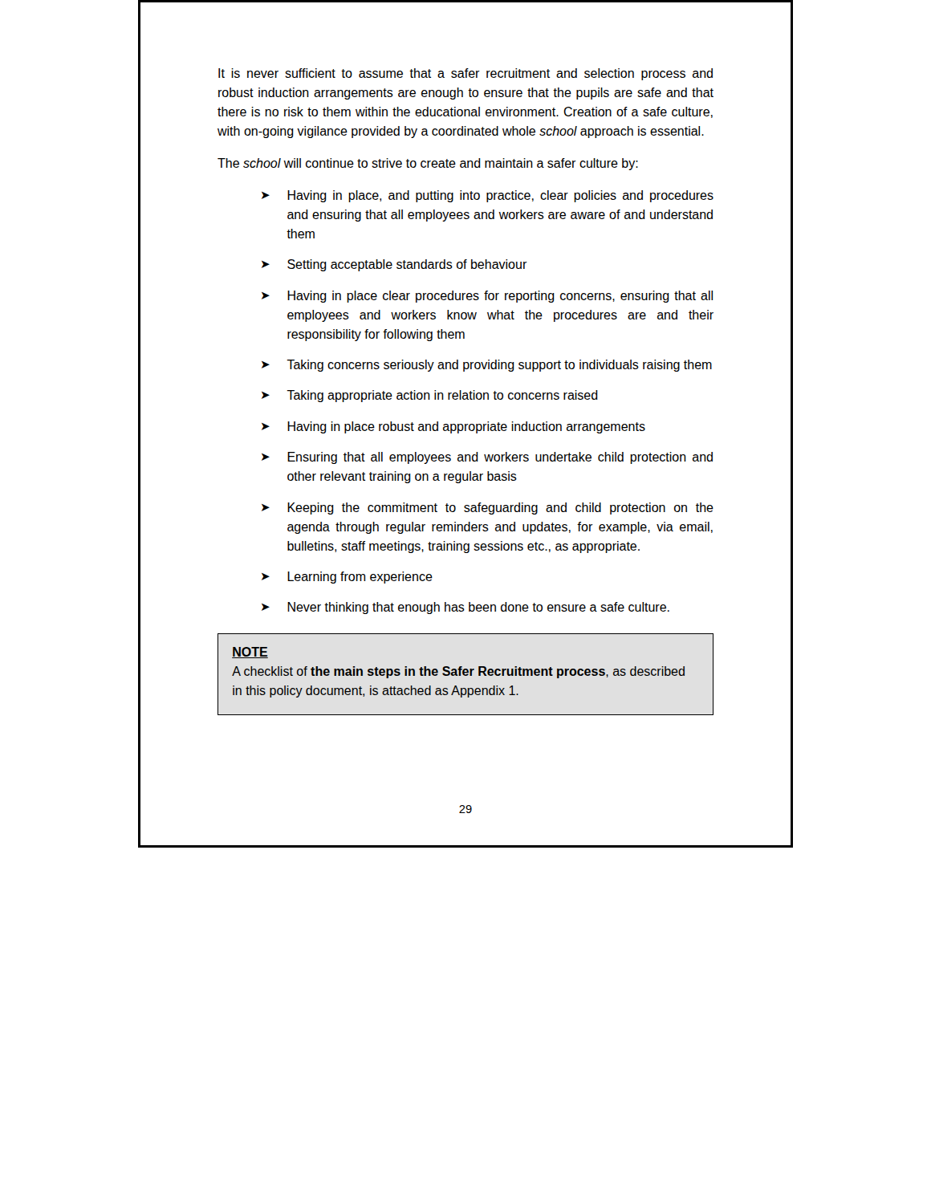It is never sufficient to assume that a safer recruitment and selection process and robust induction arrangements are enough to ensure that the pupils are safe and that there is no risk to them within the educational environment. Creation of a safe culture, with on-going vigilance provided by a coordinated whole school approach is essential.
The school will continue to strive to create and maintain a safer culture by:
Having in place, and putting into practice, clear policies and procedures and ensuring that all employees and workers are aware of and understand them
Setting acceptable standards of behaviour
Having in place clear procedures for reporting concerns, ensuring that all employees and workers know what the procedures are and their responsibility for following them
Taking concerns seriously and providing support to individuals raising them
Taking appropriate action in relation to concerns raised
Having in place robust and appropriate induction arrangements
Ensuring that all employees and workers undertake child protection and other relevant training on a regular basis
Keeping the commitment to safeguarding and child protection on the agenda through regular reminders and updates, for example, via email, bulletins, staff meetings, training sessions etc., as appropriate.
Learning from experience
Never thinking that enough has been done to ensure a safe culture.
NOTE
A checklist of the main steps in the Safer Recruitment process, as described in this policy document, is attached as Appendix 1.
29